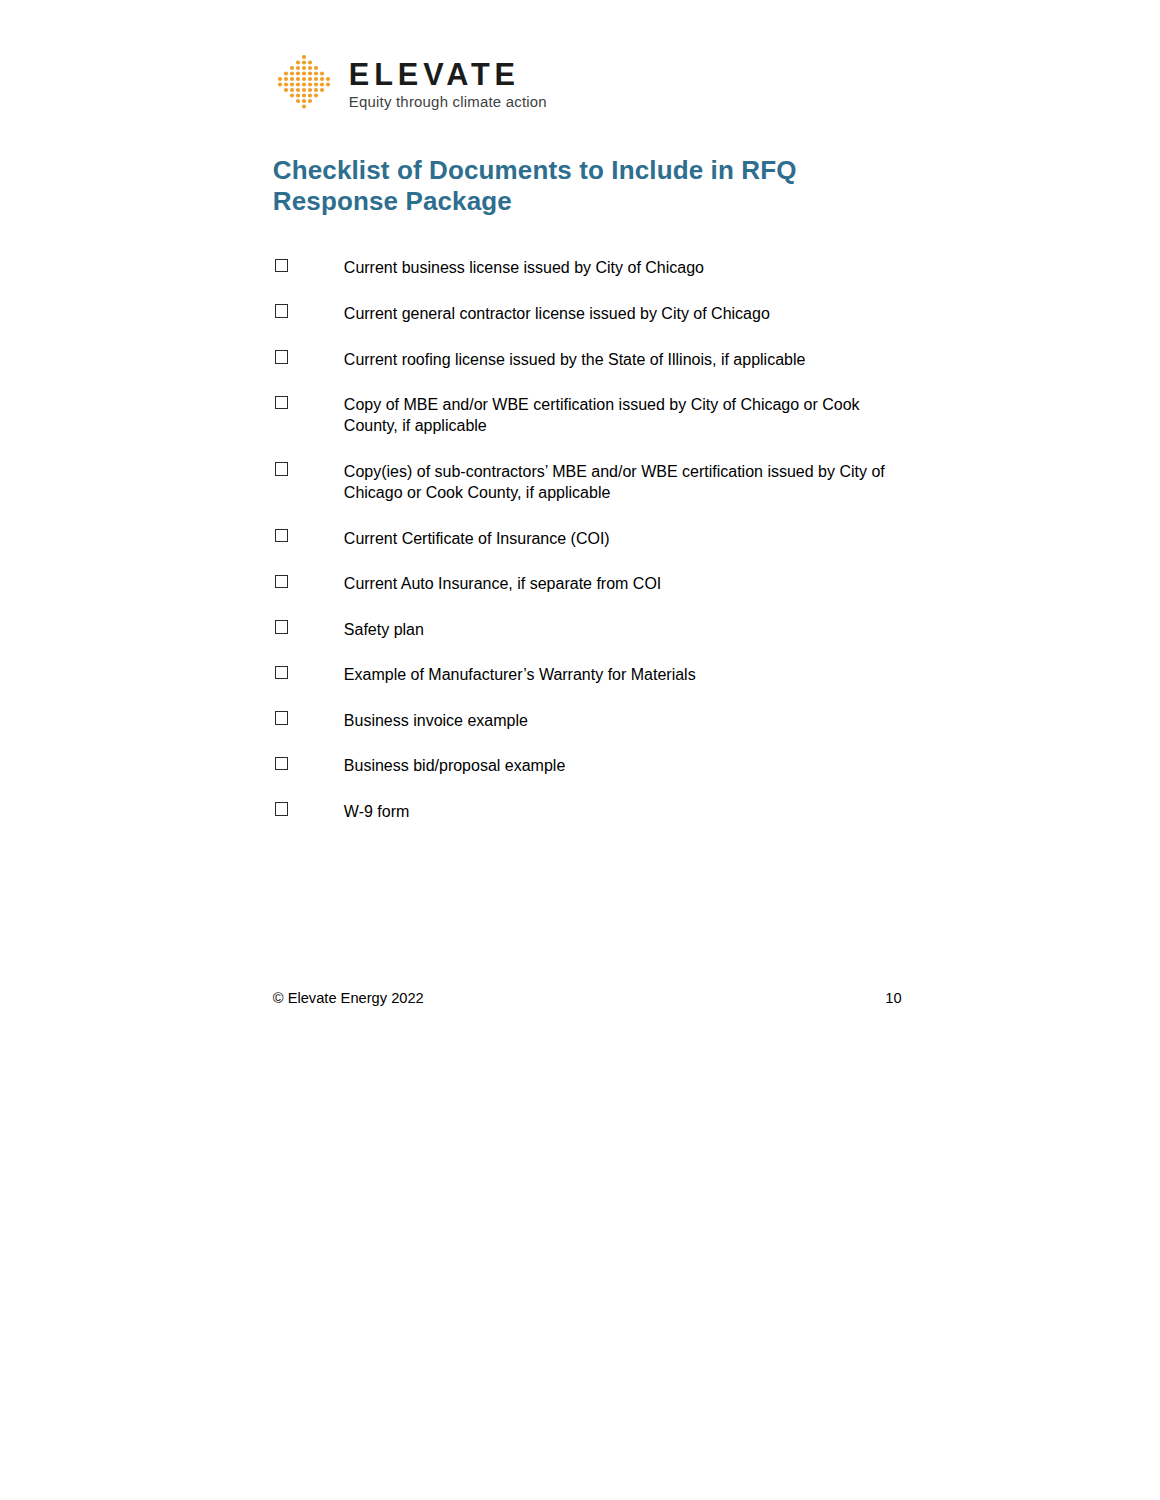ELEVATE
Equity through climate action
Checklist of Documents to Include in RFQ Response Package
Current business license issued by City of Chicago
Current general contractor license issued by City of Chicago
Current roofing license issued by the State of Illinois, if applicable
Copy of MBE and/or WBE certification issued by City of Chicago or Cook County, if applicable
Copy(ies) of sub-contractors’ MBE and/or WBE certification issued by City of Chicago or Cook County, if applicable
Current Certificate of Insurance (COI)
Current Auto Insurance, if separate from COI
Safety plan
Example of Manufacturer’s Warranty for Materials
Business invoice example
Business bid/proposal example
W-9 form
© Elevate Energy 2022 10